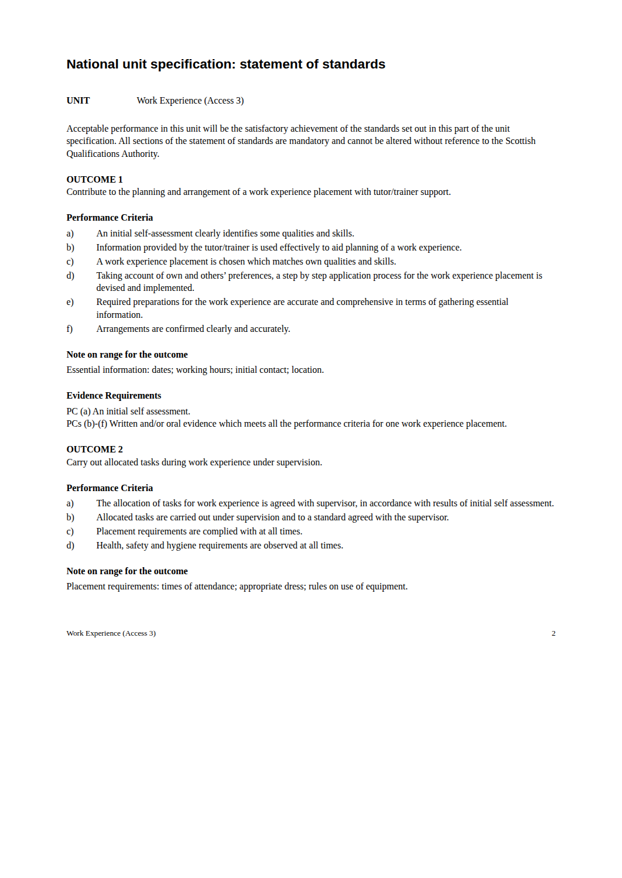National unit specification: statement of standards
UNITWork Experience (Access 3)
Acceptable performance in this unit will be the satisfactory achievement of the standards set out in this part of the unit specification. All sections of the statement of standards are mandatory and cannot be altered without reference to the Scottish Qualifications Authority.
OUTCOME 1
Contribute to the planning and arrangement of a work experience placement with tutor/trainer support.
Performance Criteria
a) An initial self-assessment clearly identifies some qualities and skills.
b) Information provided by the tutor/trainer is used effectively to aid planning of a work experience.
c) A work experience placement is chosen which matches own qualities and skills.
d) Taking account of own and others’ preferences, a step by step application process for the work experience placement is devised and implemented.
e) Required preparations for the work experience are accurate and comprehensive in terms of gathering essential information.
f) Arrangements are confirmed clearly and accurately.
Note on range for the outcome
Essential information: dates; working hours; initial contact; location.
Evidence Requirements
PC (a) An initial self assessment.
PCs (b)-(f) Written and/or oral evidence which meets all the performance criteria for one work experience placement.
OUTCOME 2
Carry out allocated tasks during work experience under supervision.
Performance Criteria
a) The allocation of tasks for work experience is agreed with supervisor, in accordance with results of initial self assessment.
b) Allocated tasks are carried out under supervision and to a standard agreed with the supervisor.
c) Placement requirements are complied with at all times.
d) Health, safety and hygiene requirements are observed at all times.
Note on range for the outcome
Placement requirements: times of attendance; appropriate dress; rules on use of equipment.
Work Experience (Access 3) 2